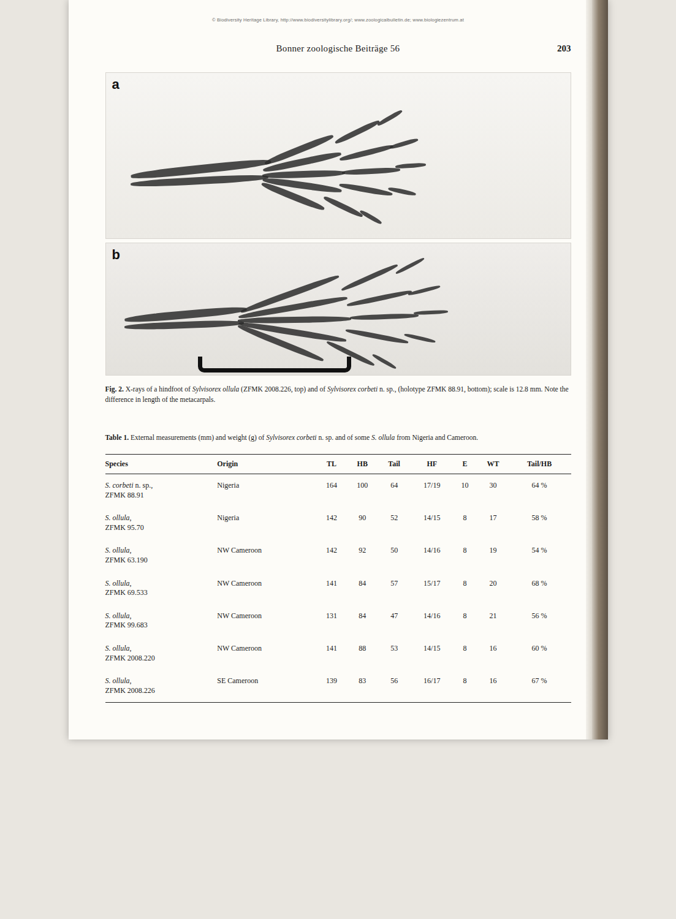© Biodiversity Heritage Library, http://www.biodiversitylibrary.org/; www.zoologicalbulletin.de; www.biologiezentrum.at
Bonner zoologische Beiträge 56 203
a
b
Fig. 2. X-rays of a hindfoot of Sylvisorex ollula (ZFMK 2008.226, top) and of Sylvisorex corbeti n. sp., (holotype ZFMK 88.91, bottom); scale is 12.8 mm. Note the difference in length of the metacarpals.
Table 1. External measurements (mm) and weight (g) of Sylvisorex corbeti n. sp. and of some S. ollula from Nigeria and Cameroon.
| Species | Origin | TL | HB | Tail | HF | E | WT | Tail/HB |
| --- | --- | --- | --- | --- | --- | --- | --- | --- |
| S. corbeti n. sp., ZFMK 88.91 | Nigeria | 164 | 100 | 64 | 17/19 | 10 | 30 | 64 % |
| S. ollula , ZFMK 95.70 | Nigeria | 142 | 90 | 52 | 14/15 | 8 | 17 | 58 % |
| S. ollula , ZFMK 63.190 | NW Cameroon | 142 | 92 | 50 | 14/16 | 8 | 19 | 54 % |
| S. ollula , ZFMK 69.533 | NW Cameroon | 141 | 84 | 57 | 15/17 | 8 | 20 | 68 % |
| S. ollula , ZFMK 99.683 | NW Cameroon | 131 | 84 | 47 | 14/16 | 8 | 21 | 56 % |
| S. ollula , ZFMK 2008.220 | NW Cameroon | 141 | 88 | 53 | 14/15 | 8 | 16 | 60 % |
| S. ollula , ZFMK 2008.226 | SE Cameroon | 139 | 83 | 56 | 16/17 | 8 | 16 | 67 % |